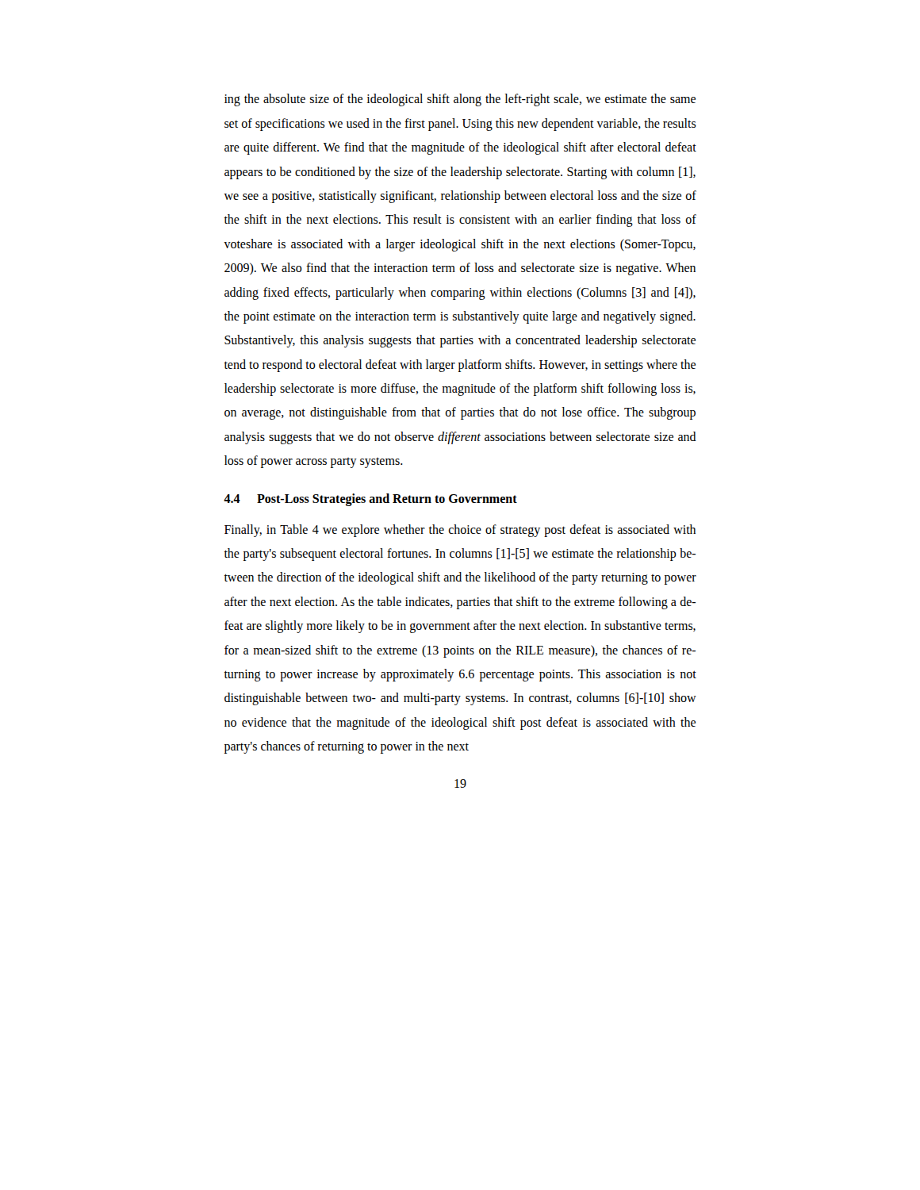ing the absolute size of the ideological shift along the left-right scale, we estimate the same set of specifications we used in the first panel. Using this new dependent variable, the results are quite different. We find that the magnitude of the ideological shift after electoral defeat appears to be conditioned by the size of the leadership selectorate. Starting with column [1], we see a positive, statistically significant, relationship between electoral loss and the size of the shift in the next elections. This result is consistent with an earlier finding that loss of voteshare is associated with a larger ideological shift in the next elections (Somer-Topcu, 2009). We also find that the interaction term of loss and selectorate size is negative. When adding fixed effects, particularly when comparing within elections (Columns [3] and [4]), the point estimate on the interaction term is substantively quite large and negatively signed. Substantively, this analysis suggests that parties with a concentrated leadership selectorate tend to respond to electoral defeat with larger platform shifts. However, in settings where the leadership selectorate is more diffuse, the magnitude of the platform shift following loss is, on average, not distinguishable from that of parties that do not lose office. The subgroup analysis suggests that we do not observe different associations between selectorate size and loss of power across party systems.
4.4 Post-Loss Strategies and Return to Government
Finally, in Table 4 we explore whether the choice of strategy post defeat is associated with the party's subsequent electoral fortunes. In columns [1]-[5] we estimate the relationship between the direction of the ideological shift and the likelihood of the party returning to power after the next election. As the table indicates, parties that shift to the extreme following a defeat are slightly more likely to be in government after the next election. In substantive terms, for a mean-sized shift to the extreme (13 points on the RILE measure), the chances of returning to power increase by approximately 6.6 percentage points. This association is not distinguishable between two- and multi-party systems. In contrast, columns [6]-[10] show no evidence that the magnitude of the ideological shift post defeat is associated with the party's chances of returning to power in the next
19